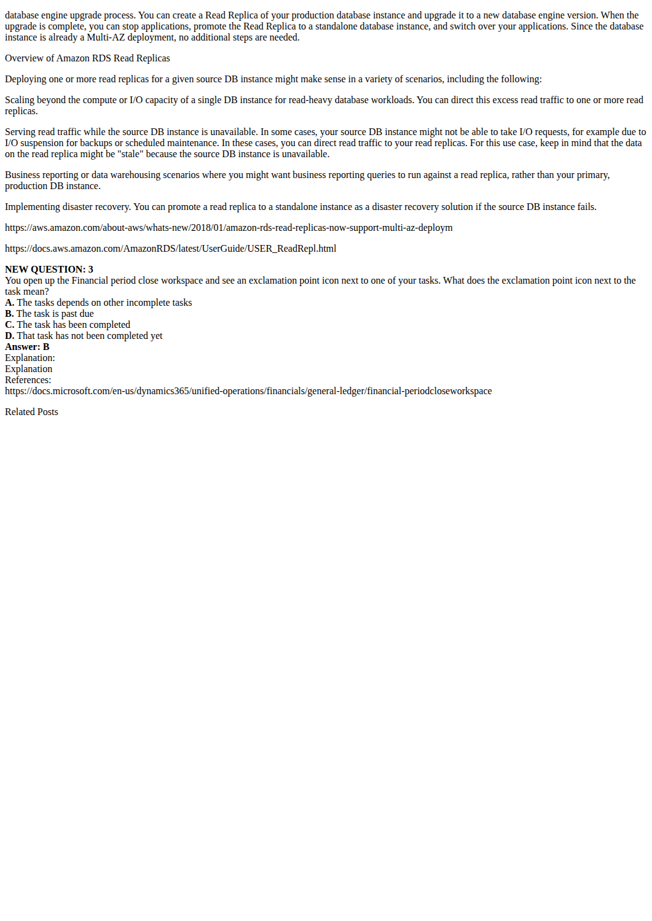database engine upgrade process. You can create a Read Replica of your production database instance and upgrade it to a new database engine version. When the upgrade is complete, you can stop applications, promote the Read Replica to a standalone database instance, and switch over your applications. Since the database instance is already a Multi-AZ deployment, no additional steps are needed.
Overview of Amazon RDS Read Replicas
Deploying one or more read replicas for a given source DB instance might make sense in a variety of scenarios, including the following:
Scaling beyond the compute or I/O capacity of a single DB instance for read-heavy database workloads. You can direct this excess read traffic to one or more read replicas.
Serving read traffic while the source DB instance is unavailable. In some cases, your source DB instance might not be able to take I/O requests, for example due to I/O suspension for backups or scheduled maintenance. In these cases, you can direct read traffic to your read replicas. For this use case, keep in mind that the data on the read replica might be "stale" because the source DB instance is unavailable.
Business reporting or data warehousing scenarios where you might want business reporting queries to run against a read replica, rather than your primary, production DB instance.
Implementing disaster recovery. You can promote a read replica to a standalone instance as a disaster recovery solution if the source DB instance fails.
https://aws.amazon.com/about-aws/whats-new/2018/01/amazon-rds-read-replicas-now-support-multi-az-deploym
https://docs.aws.amazon.com/AmazonRDS/latest/UserGuide/USER_ReadRepl.html
NEW QUESTION: 3
You open up the Financial period close workspace and see an exclamation point icon next to one of your tasks. What does the exclamation point icon next to the task mean?
A. The tasks depends on other incomplete tasks
B. The task is past due
C. The task has been completed
D. That task has not been completed yet
Answer: B
Explanation:
Explanation
References:
https://docs.microsoft.com/en-us/dynamics365/unified-operations/financials/general-ledger/financial-periodcloseworkspace
Related Posts